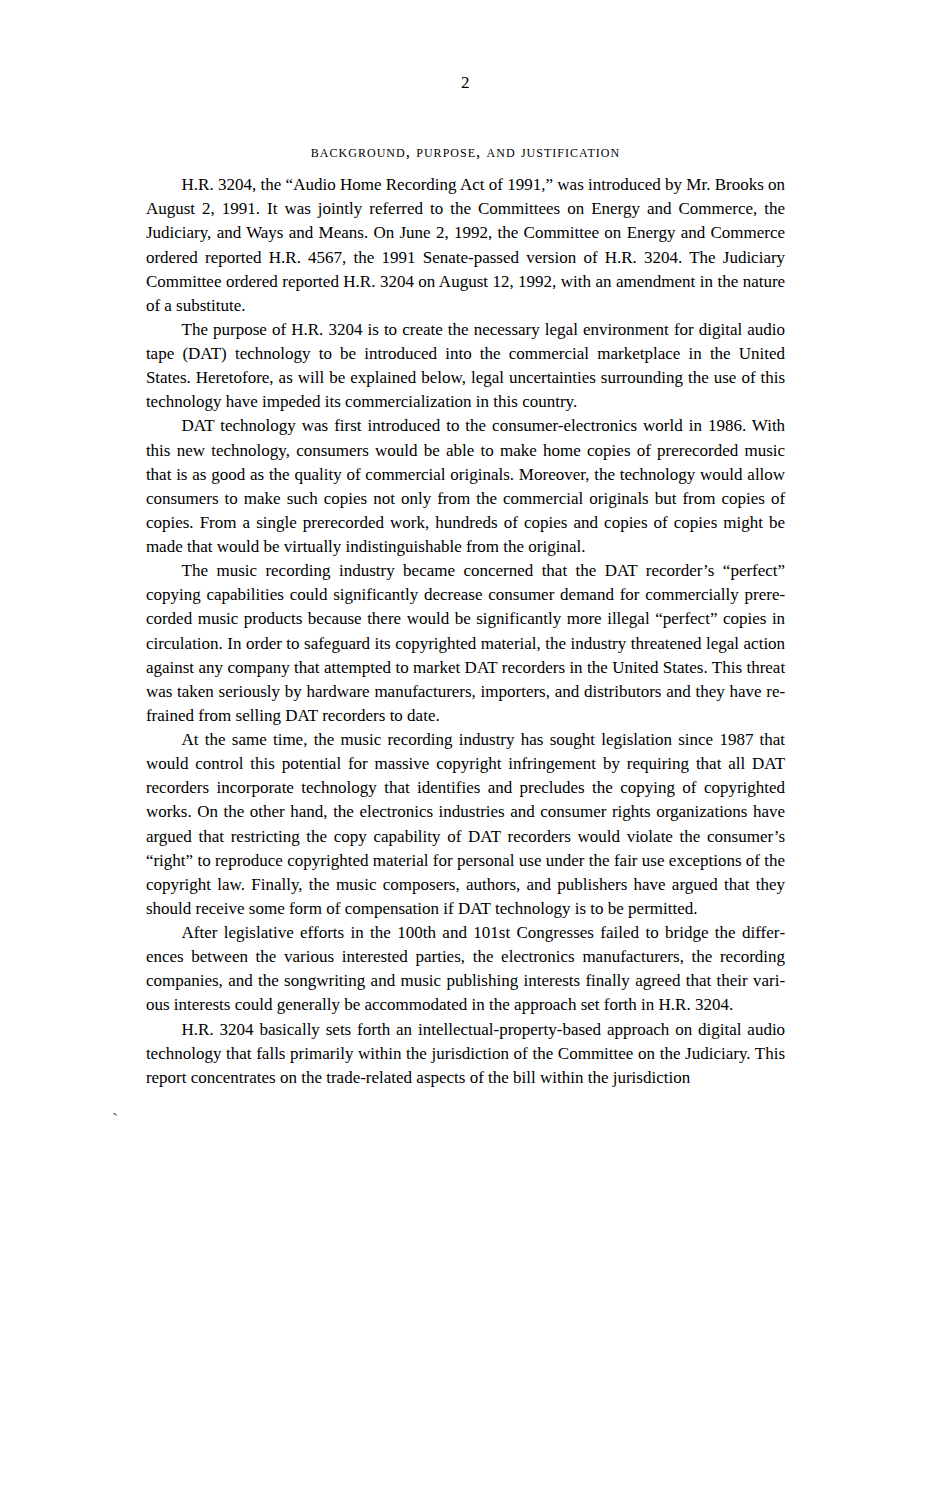2
Background, Purpose, and Justification
H.R. 3204, the “Audio Home Recording Act of 1991,” was introduced by Mr. Brooks on August 2, 1991. It was jointly referred to the Committees on Energy and Commerce, the Judiciary, and Ways and Means. On June 2, 1992, the Committee on Energy and Commerce ordered reported H.R. 4567, the 1991 Senate-passed version of H.R. 3204. The Judiciary Committee ordered reported H.R. 3204 on August 12, 1992, with an amendment in the nature of a substitute.
The purpose of H.R. 3204 is to create the necessary legal environment for digital audio tape (DAT) technology to be introduced into the commercial marketplace in the United States. Heretofore, as will be explained below, legal uncertainties surrounding the use of this technology have impeded its commercialization in this country.
DAT technology was first introduced to the consumer-electronics world in 1986. With this new technology, consumers would be able to make home copies of prerecorded music that is as good as the quality of commercial originals. Moreover, the technology would allow consumers to make such copies not only from the commercial originals but from copies of copies. From a single prerecorded work, hundreds of copies and copies of copies might be made that would be virtually indistinguishable from the original.
The music recording industry became concerned that the DAT recorder’s “perfect” copying capabilities could significantly decrease consumer demand for commercially prerecorded music products because there would be significantly more illegal “perfect” copies in circulation. In order to safeguard its copyrighted material, the industry threatened legal action against any company that attempted to market DAT recorders in the United States. This threat was taken seriously by hardware manufacturers, importers, and distributors and they have refrained from selling DAT recorders to date.
At the same time, the music recording industry has sought legislation since 1987 that would control this potential for massive copyright infringement by requiring that all DAT recorders incorporate technology that identifies and precludes the copying of copyrighted works. On the other hand, the electronics industries and consumer rights organizations have argued that restricting the copy capability of DAT recorders would violate the consumer’s “right” to reproduce copyrighted material for personal use under the fair use exceptions of the copyright law. Finally, the music composers, authors, and publishers have argued that they should receive some form of compensation if DAT technology is to be permitted.
After legislative efforts in the 100th and 101st Congresses failed to bridge the differences between the various interested parties, the electronics manufacturers, the recording companies, and the songwriting and music publishing interests finally agreed that their various interests could generally be accommodated in the approach set forth in H.R. 3204.
H.R. 3204 basically sets forth an intellectual-property-based approach on digital audio technology that falls primarily within the jurisdiction of the Committee on the Judiciary. This report concentrates on the trade-related aspects of the bill within the jurisdiction
`